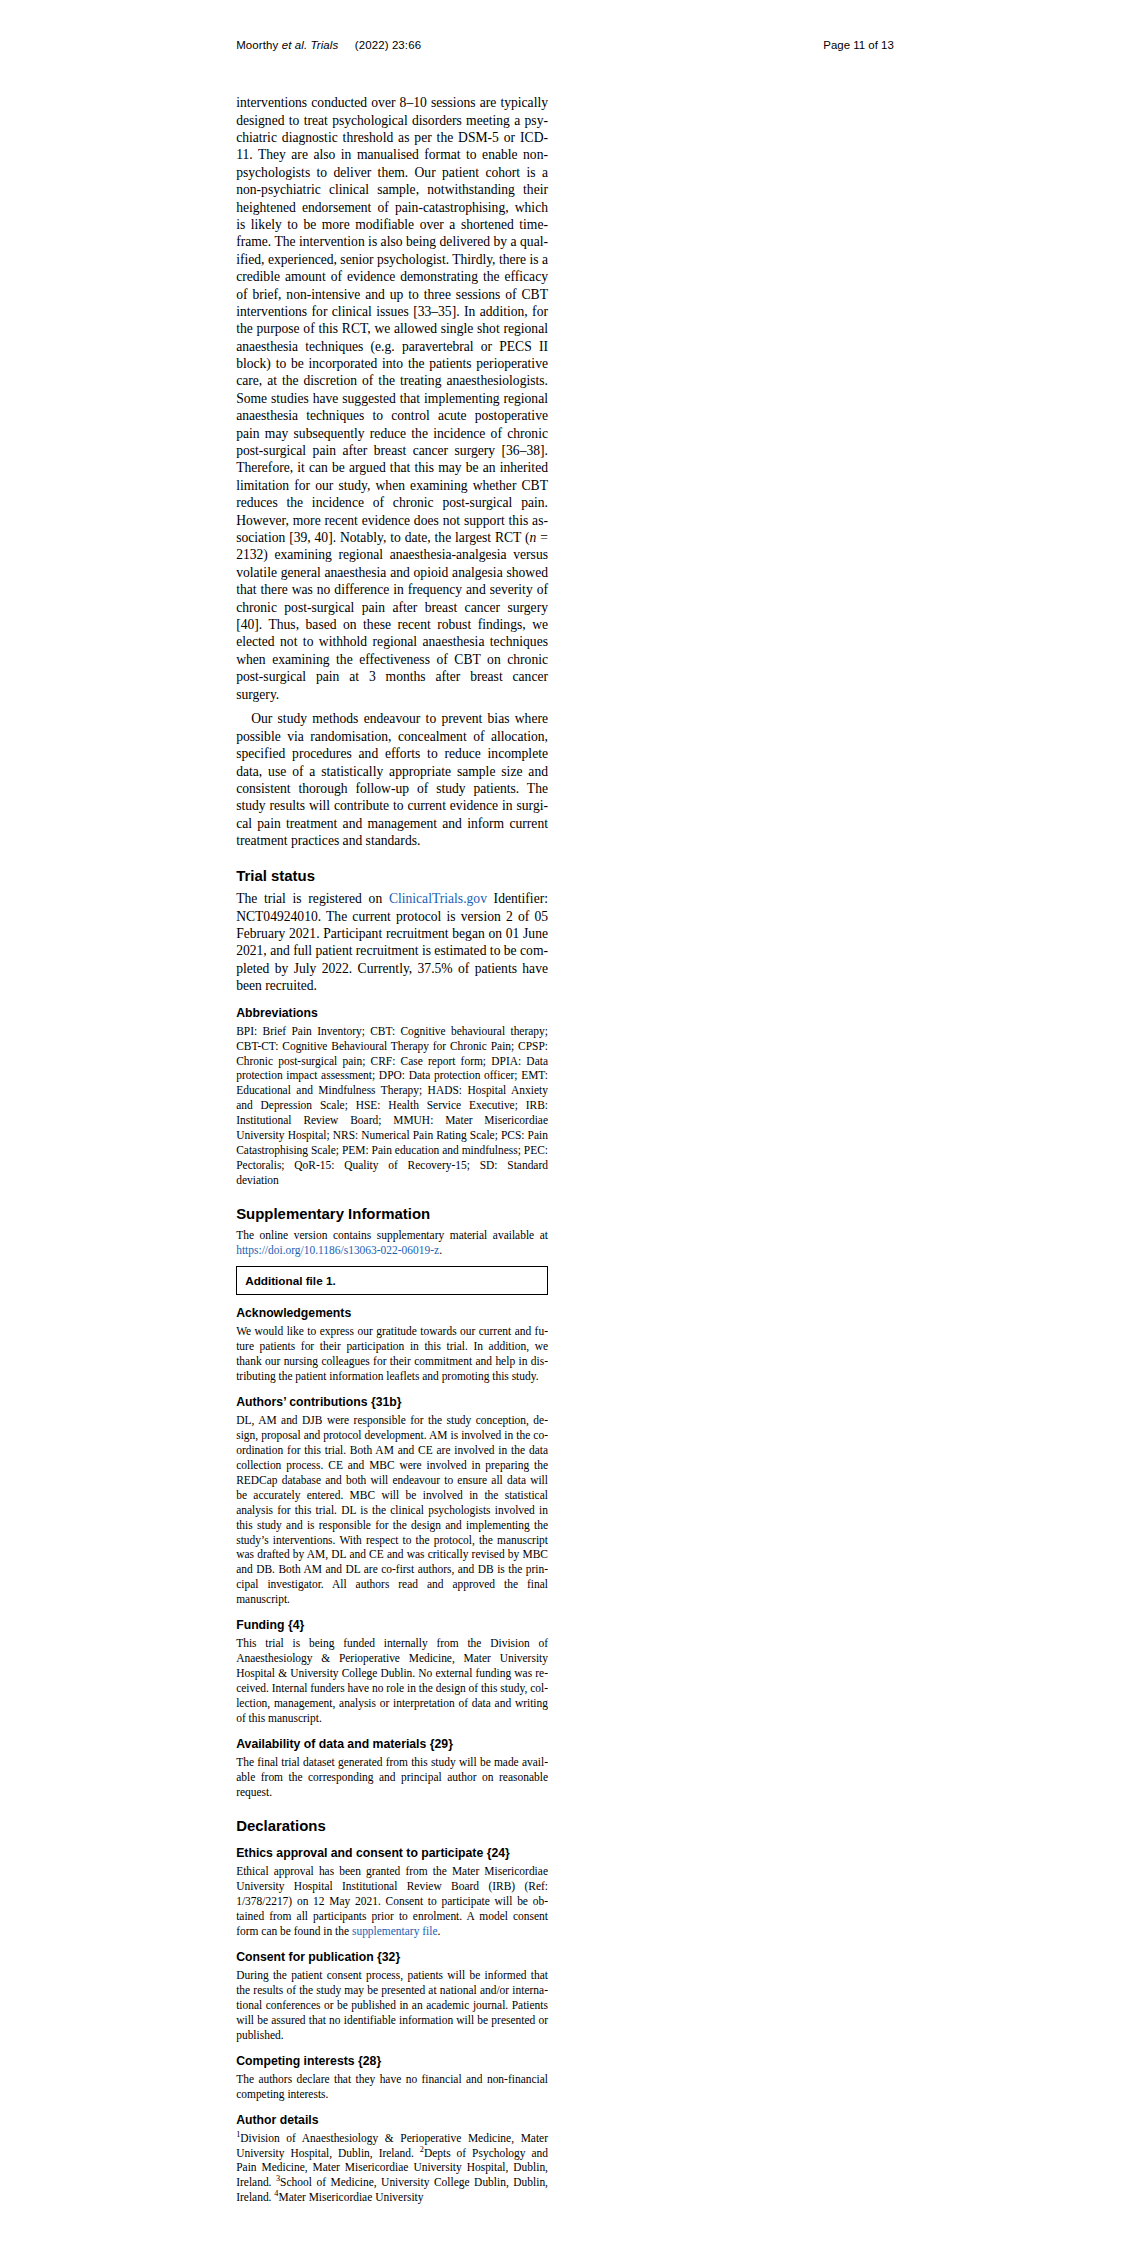Moorthy et al. Trials (2022) 23:66
Page 11 of 13
interventions conducted over 8–10 sessions are typically designed to treat psychological disorders meeting a psychiatric diagnostic threshold as per the DSM-5 or ICD-11. They are also in manualised format to enable non-psychologists to deliver them. Our patient cohort is a non-psychiatric clinical sample, notwithstanding their heightened endorsement of pain-catastrophising, which is likely to be more modifiable over a shortened time-frame. The intervention is also being delivered by a qualified, experienced, senior psychologist. Thirdly, there is a credible amount of evidence demonstrating the efficacy of brief, non-intensive and up to three sessions of CBT interventions for clinical issues [33–35]. In addition, for the purpose of this RCT, we allowed single shot regional anaesthesia techniques (e.g. paravertebral or PECS II block) to be incorporated into the patients perioperative care, at the discretion of the treating anaesthesiologists. Some studies have suggested that implementing regional anaesthesia techniques to control acute postoperative pain may subsequently reduce the incidence of chronic post-surgical pain after breast cancer surgery [36–38]. Therefore, it can be argued that this may be an inherited limitation for our study, when examining whether CBT reduces the incidence of chronic post-surgical pain. However, more recent evidence does not support this association [39, 40]. Notably, to date, the largest RCT (n = 2132) examining regional anaesthesia-analgesia versus volatile general anaesthesia and opioid analgesia showed that there was no difference in frequency and severity of chronic post-surgical pain after breast cancer surgery [40]. Thus, based on these recent robust findings, we elected not to withhold regional anaesthesia techniques when examining the effectiveness of CBT on chronic post-surgical pain at 3 months after breast cancer surgery.
Our study methods endeavour to prevent bias where possible via randomisation, concealment of allocation, specified procedures and efforts to reduce incomplete data, use of a statistically appropriate sample size and consistent thorough follow-up of study patients. The study results will contribute to current evidence in surgical pain treatment and management and inform current treatment practices and standards.
Trial status
The trial is registered on ClinicalTrials.gov Identifier: NCT04924010. The current protocol is version 2 of 05 February 2021. Participant recruitment began on 01 June 2021, and full patient recruitment is estimated to be completed by July 2022. Currently, 37.5% of patients have been recruited.
Abbreviations
BPI: Brief Pain Inventory; CBT: Cognitive behavioural therapy; CBT-CT: Cognitive Behavioural Therapy for Chronic Pain; CPSP: Chronic post-surgical pain; CRF: Case report form; DPIA: Data protection impact assessment; DPO: Data protection officer; EMT: Educational and Mindfulness Therapy; HADS: Hospital Anxiety and Depression Scale; HSE: Health Service Executive; IRB: Institutional Review Board; MMUH: Mater Misericordiae University Hospital; NRS: Numerical Pain Rating Scale; PCS: Pain Catastrophising Scale; PEM: Pain education and mindfulness; PEC: Pectoralis; QoR-15: Quality of Recovery-15; SD: Standard deviation
Supplementary Information
The online version contains supplementary material available at https://doi.org/10.1186/s13063-022-06019-z.
Additional file 1.
Acknowledgements
We would like to express our gratitude towards our current and future patients for their participation in this trial. In addition, we thank our nursing colleagues for their commitment and help in distributing the patient information leaflets and promoting this study.
Authors’ contributions {31b}
DL, AM and DJB were responsible for the study conception, design, proposal and protocol development. AM is involved in the coordination for this trial. Both AM and CE are involved in the data collection process. CE and MBC were involved in preparing the REDCap database and both will endeavour to ensure all data will be accurately entered. MBC will be involved in the statistical analysis for this trial. DL is the clinical psychologists involved in this study and is responsible for the design and implementing the study’s interventions. With respect to the protocol, the manuscript was drafted by AM, DL and CE and was critically revised by MBC and DB. Both AM and DL are co-first authors, and DB is the principal investigator. All authors read and approved the final manuscript.
Funding {4}
This trial is being funded internally from the Division of Anaesthesiology & Perioperative Medicine, Mater University Hospital & University College Dublin. No external funding was received. Internal funders have no role in the design of this study, collection, management, analysis or interpretation of data and writing of this manuscript.
Availability of data and materials {29}
The final trial dataset generated from this study will be made available from the corresponding and principal author on reasonable request.
Declarations
Ethics approval and consent to participate {24}
Ethical approval has been granted from the Mater Misericordiae University Hospital Institutional Review Board (IRB) (Ref: 1/378/2217) on 12 May 2021. Consent to participate will be obtained from all participants prior to enrolment. A model consent form can be found in the supplementary file.
Consent for publication {32}
During the patient consent process, patients will be informed that the results of the study may be presented at national and/or international conferences or be published in an academic journal. Patients will be assured that no identifiable information will be presented or published.
Competing interests {28}
The authors declare that they have no financial and non-financial competing interests.
Author details
1Division of Anaesthesiology & Perioperative Medicine, Mater University Hospital, Dublin, Ireland. 2Depts of Psychology and Pain Medicine, Mater Misericordiae University Hospital, Dublin, Ireland. 3School of Medicine, University College Dublin, Dublin, Ireland. 4Mater Misericordiae University